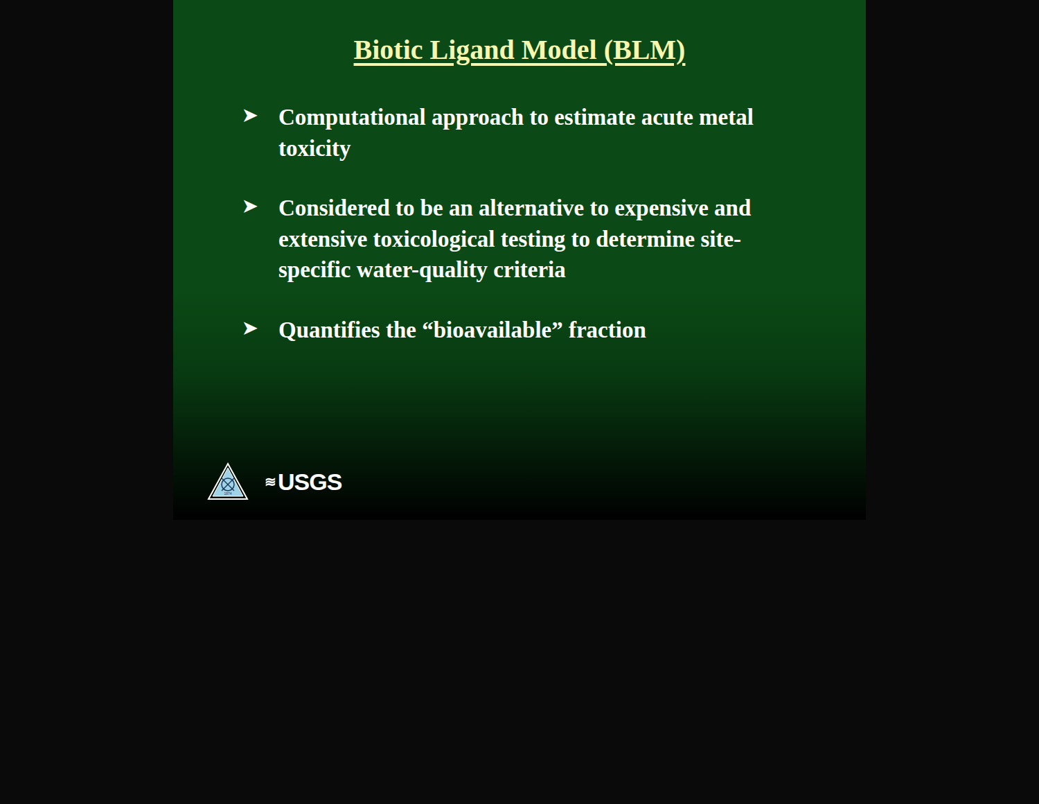Biotic Ligand Model (BLM)
Computational approach to estimate acute metal toxicity
Considered to be an alternative to expensive and extensive toxicological testing to determine site-specific water-quality criteria
Quantifies the “bioavailable” fraction
1874
≋USGS